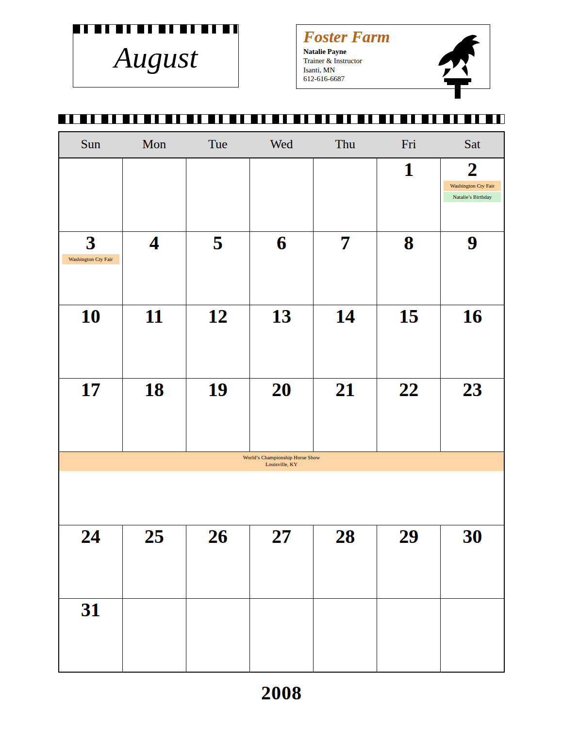August
Foster Farm
Natalie Payne
Trainer & Instructor
Isanti, MN
612-616-6687
| Sun | Mon | Tue | Wed | Thu | Fri | Sat |
| --- | --- | --- | --- | --- | --- | --- |
| | | | | | 1 | 2 Washington Cty Fair Natalie’s Birthday |
| 3 Washington Cty Fair | 4 | 5 | 6 | 7 | 8 | 9 |
| 10 | 11 | 12 | 13 | 14 | 15 | 16 |
| 17 | 18 | 19 | 20 | 21 | 22 | 23 |
| World’s Championship Horse Show Louisville, KY |
| 24 | 25 | 26 | 27 | 28 | 29 | 30 |
| 31 | | | | | | |
2008